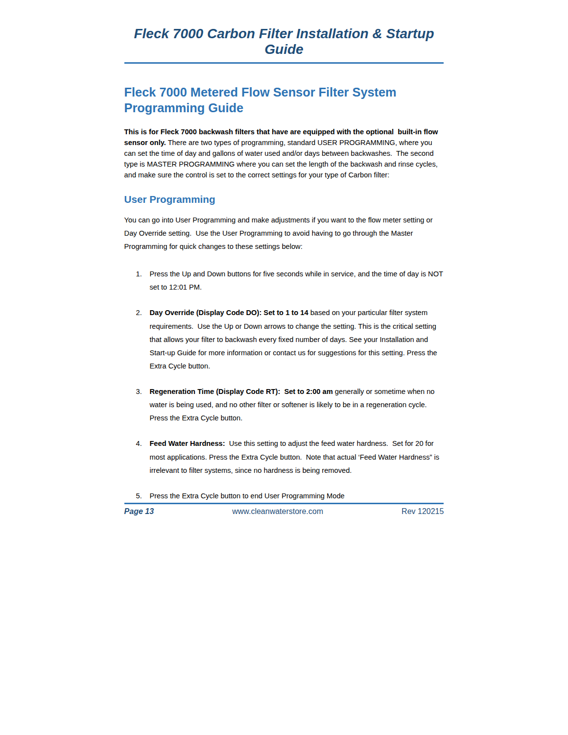Fleck 7000 Carbon Filter Installation & Startup Guide
Fleck 7000 Metered Flow Sensor Filter System Programming Guide
This is for Fleck 7000 backwash filters that have are equipped with the optional built-in flow sensor only. There are two types of programming, standard USER PROGRAMMING, where you can set the time of day and gallons of water used and/or days between backwashes. The second type is MASTER PROGRAMMING where you can set the length of the backwash and rinse cycles, and make sure the control is set to the correct settings for your type of Carbon filter:
User Programming
You can go into User Programming and make adjustments if you want to the flow meter setting or Day Override setting. Use the User Programming to avoid having to go through the Master Programming for quick changes to these settings below:
Press the Up and Down buttons for five seconds while in service, and the time of day is NOT set to 12:01 PM.
Day Override (Display Code DO): Set to 1 to 14 based on your particular filter system requirements. Use the Up or Down arrows to change the setting. This is the critical setting that allows your filter to backwash every fixed number of days. See your Installation and Start-up Guide for more information or contact us for suggestions for this setting. Press the Extra Cycle button.
Regeneration Time (Display Code RT): Set to 2:00 am generally or sometime when no water is being used, and no other filter or softener is likely to be in a regeneration cycle. Press the Extra Cycle button.
Feed Water Hardness: Use this setting to adjust the feed water hardness. Set for 20 for most applications. Press the Extra Cycle button. Note that actual ‘Feed Water Hardness” is irrelevant to filter systems, since no hardness is being removed.
Press the Extra Cycle button to end User Programming Mode
Page 13
www.cleanwaterstore.com
Rev 120215